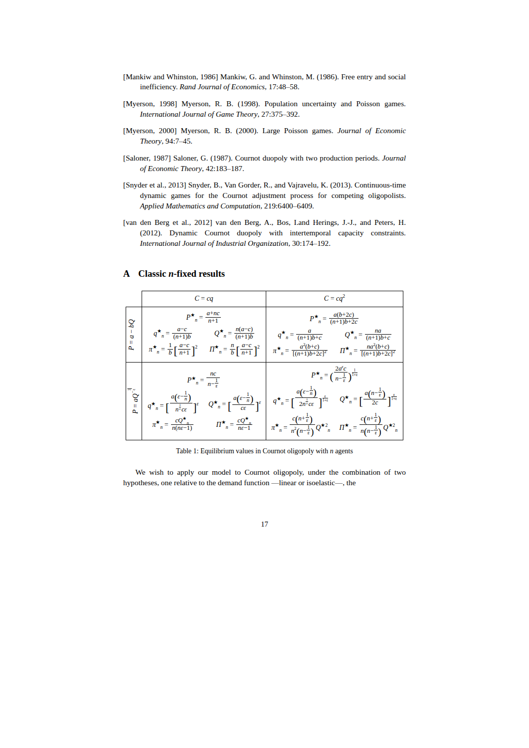[Mankiw and Whinston, 1986] Mankiw, G. and Whinston, M. (1986). Free entry and social inefficiency. Rand Journal of Economics, 17:48–58.
[Myerson, 1998] Myerson, R. B. (1998). Population uncertainty and Poisson games. International Journal of Game Theory, 27:375–392.
[Myerson, 2000] Myerson, R. B. (2000). Large Poisson games. Journal of Economic Theory, 94:7–45.
[Saloner, 1987] Saloner, G. (1987). Cournot duopoly with two production periods. Journal of Economic Theory, 42:183–187.
[Snyder et al., 2013] Snyder, B., Van Gorder, R., and Vajravelu, K. (2013). Continuous-time dynamic games for the Cournot adjustment process for competing oligopolists. Applied Mathematics and Computation, 219:6400–6409.
[van den Berg et al., 2012] van den Berg, A., Bos, I.and Herings, J.-J., and Peters, H. (2012). Dynamic Cournot duopoly with intertemporal capacity constraints. International Journal of Industrial Organization, 30:174–192.
AClassic n-fixed results
| | C = cq | C = cq 2 |
| P = a − bQ | P ★ n = a + nc n +1 q ★ n = a − c ( n +1) b Q ★ n = n ( a − c ) ( n +1) b π ★ n = 1 b [ a − c n +1 ] 2 Π ★ n = n b [ a − c n +1 ] 2 | P ★ n = a ( b +2 c ) ( n +1) b +2 c q ★ n = a ( n +1) b + c Q ★ n = na ( n +1) b + c π ★ n = a 2 ( b + c ) [( n +1) b +2 c ] 2 Π ★ n = na 2 ( b + c ) [( n +1) b +2 c ] 2 |
| P = aQ − 1 ε | P ★ n = nc n − 1 ε q ★ n = [ a ( ε − 1 n ) n 1 ε cε ] ε Q ★ n = [ a ( ε − 1 n ) cε ] ε π ★ n = cQ ★ n n ( nε −1) Π ★ n = cQ ★ n nε −1 | P ★ n = ( 2 a ε c n − 1 ε ) 1 1+ε q ★ n = [ a ( ε − 1 n ) 2 n 1 ε cε ] ε 1+ε Q ★ n = [ a ( n − 1 ε ) 2 c ] ε 1+ε π ★ n = c ( n + 1 ε ) n 2 ( n − 1 ε ) Q ★2 n Π ★ n = c ( n + 1 ε ) n ( n − 1 ε ) Q ★2 n |
Table 1: Equilibrium values in Cournot oligopoly with n agents
We wish to apply our model to Cournot oligopoly, under the combination of two hypotheses, one relative to the demand function —linear or isoelastic—, the
17